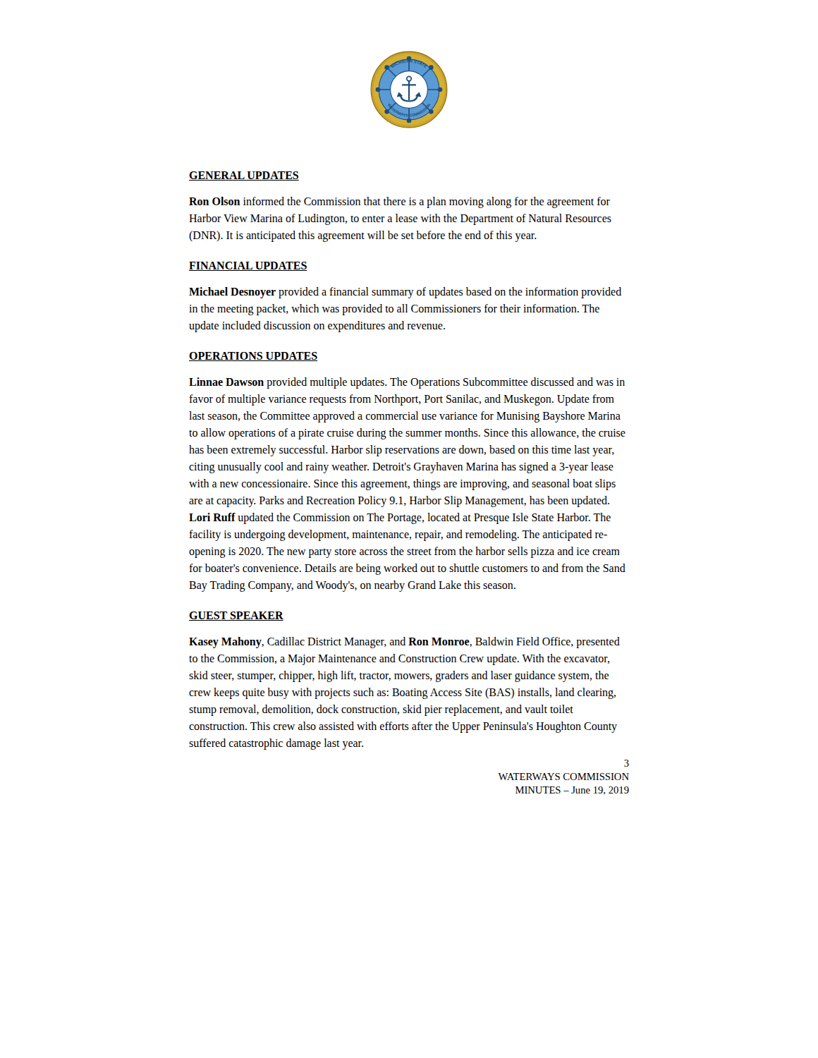MICHIGAN STATE WATERWAYS COMMISSION
General Updates
Ron Olson informed the Commission that there is a plan moving along for the agreement for Harbor View Marina of Ludington, to enter a lease with the Department of Natural Resources (DNR). It is anticipated this agreement will be set before the end of this year.
Financial Updates
Michael Desnoyer provided a financial summary of updates based on the information provided in the meeting packet, which was provided to all Commissioners for their information. The update included discussion on expenditures and revenue.
Operations Updates
Linnae Dawson provided multiple updates. The Operations Subcommittee discussed and was in favor of multiple variance requests from Northport, Port Sanilac, and Muskegon. Update from last season, the Committee approved a commercial use variance for Munising Bayshore Marina to allow operations of a pirate cruise during the summer months. Since this allowance, the cruise has been extremely successful. Harbor slip reservations are down, based on this time last year, citing unusually cool and rainy weather. Detroit's Grayhaven Marina has signed a 3-year lease with a new concessionaire. Since this agreement, things are improving, and seasonal boat slips are at capacity. Parks and Recreation Policy 9.1, Harbor Slip Management, has been updated. Lori Ruff updated the Commission on The Portage, located at Presque Isle State Harbor. The facility is undergoing development, maintenance, repair, and remodeling. The anticipated re-opening is 2020. The new party store across the street from the harbor sells pizza and ice cream for boater's convenience. Details are being worked out to shuttle customers to and from the Sand Bay Trading Company, and Woody's, on nearby Grand Lake this season.
Guest Speaker
Kasey Mahony, Cadillac District Manager, and Ron Monroe, Baldwin Field Office, presented to the Commission, a Major Maintenance and Construction Crew update. With the excavator, skid steer, stumper, chipper, high lift, tractor, mowers, graders and laser guidance system, the crew keeps quite busy with projects such as: Boating Access Site (BAS) installs, land clearing, stump removal, demolition, dock construction, skid pier replacement, and vault toilet construction. This crew also assisted with efforts after the Upper Peninsula's Houghton County suffered catastrophic damage last year.
3
WATERWAYS COMMISSION
MINUTES – June 19, 2019